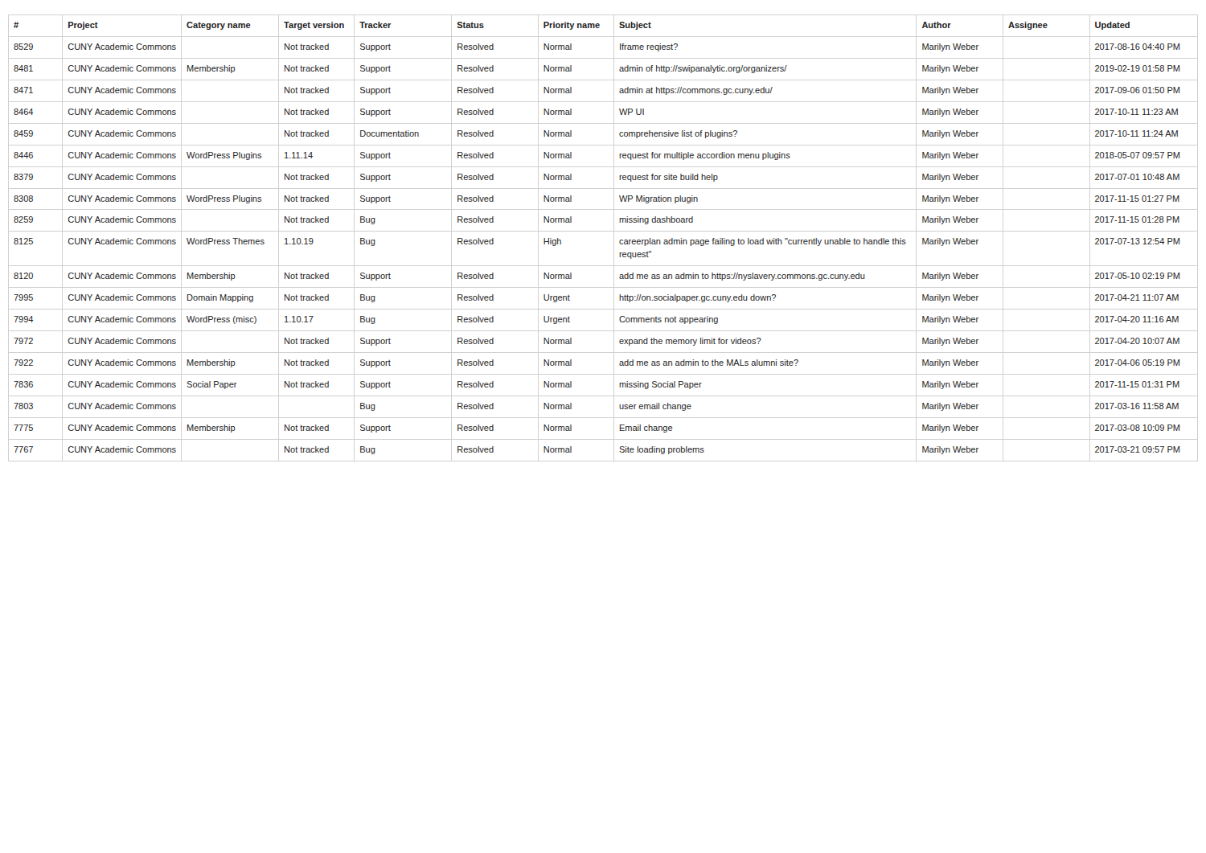| # | Project | Category name | Target version | Tracker | Status | Priority name | Subject | Author | Assignee | Updated |
| --- | --- | --- | --- | --- | --- | --- | --- | --- | --- | --- |
| 8529 | CUNY Academic Commons | | Not tracked | Support | Resolved | Normal | Iframe reqiest? | Marilyn Weber | | 2017-08-16 04:40 PM |
| 8481 | CUNY Academic Commons | Membership | Not tracked | Support | Resolved | Normal | admin of http://swipanalytic.org/organizers/ | Marilyn Weber | | 2019-02-19 01:58 PM |
| 8471 | CUNY Academic Commons | | Not tracked | Support | Resolved | Normal | admin at https://commons.gc.cuny.edu/ | Marilyn Weber | | 2017-09-06 01:50 PM |
| 8464 | CUNY Academic Commons | | Not tracked | Support | Resolved | Normal | WP UI | Marilyn Weber | | 2017-10-11 11:23 AM |
| 8459 | CUNY Academic Commons | | Not tracked | Documentation | Resolved | Normal | comprehensive list of plugins? | Marilyn Weber | | 2017-10-11 11:24 AM |
| 8446 | CUNY Academic Commons | WordPress Plugins | 1.11.14 | Support | Resolved | Normal | request for multiple accordion menu plugins | Marilyn Weber | | 2018-05-07 09:57 PM |
| 8379 | CUNY Academic Commons | | Not tracked | Support | Resolved | Normal | request for site build help | Marilyn Weber | | 2017-07-01 10:48 AM |
| 8308 | CUNY Academic Commons | WordPress Plugins | Not tracked | Support | Resolved | Normal | WP Migration plugin | Marilyn Weber | | 2017-11-15 01:27 PM |
| 8259 | CUNY Academic Commons | | Not tracked | Bug | Resolved | Normal | missing dashboard | Marilyn Weber | | 2017-11-15 01:28 PM |
| 8125 | CUNY Academic Commons | WordPress Themes | 1.10.19 | Bug | Resolved | High | careerplan admin page failing to load with "currently unable to handle this request" | Marilyn Weber | | 2017-07-13 12:54 PM |
| 8120 | CUNY Academic Commons | Membership | Not tracked | Support | Resolved | Normal | add me as an admin to https://nyslavery.commons.gc.cuny.edu | Marilyn Weber | | 2017-05-10 02:19 PM |
| 7995 | CUNY Academic Commons | Domain Mapping | Not tracked | Bug | Resolved | Urgent | http://on.socialpaper.gc.cuny.edu down? | Marilyn Weber | | 2017-04-21 11:07 AM |
| 7994 | CUNY Academic Commons | WordPress (misc) | 1.10.17 | Bug | Resolved | Urgent | Comments not appearing | Marilyn Weber | | 2017-04-20 11:16 AM |
| 7972 | CUNY Academic Commons | | Not tracked | Support | Resolved | Normal | expand the memory limit for videos? | Marilyn Weber | | 2017-04-20 10:07 AM |
| 7922 | CUNY Academic Commons | Membership | Not tracked | Support | Resolved | Normal | add me as an admin to the MALs alumni site? | Marilyn Weber | | 2017-04-06 05:19 PM |
| 7836 | CUNY Academic Commons | Social Paper | Not tracked | Support | Resolved | Normal | missing Social Paper | Marilyn Weber | | 2017-11-15 01:31 PM |
| 7803 | CUNY Academic Commons | | | Bug | Resolved | Normal | user email change | Marilyn Weber | | 2017-03-16 11:58 AM |
| 7775 | CUNY Academic Commons | Membership | Not tracked | Support | Resolved | Normal | Email change | Marilyn Weber | | 2017-03-08 10:09 PM |
| 7767 | CUNY Academic Commons | | Not tracked | Bug | Resolved | Normal | Site loading problems | Marilyn Weber | | 2017-03-21 09:57 PM |